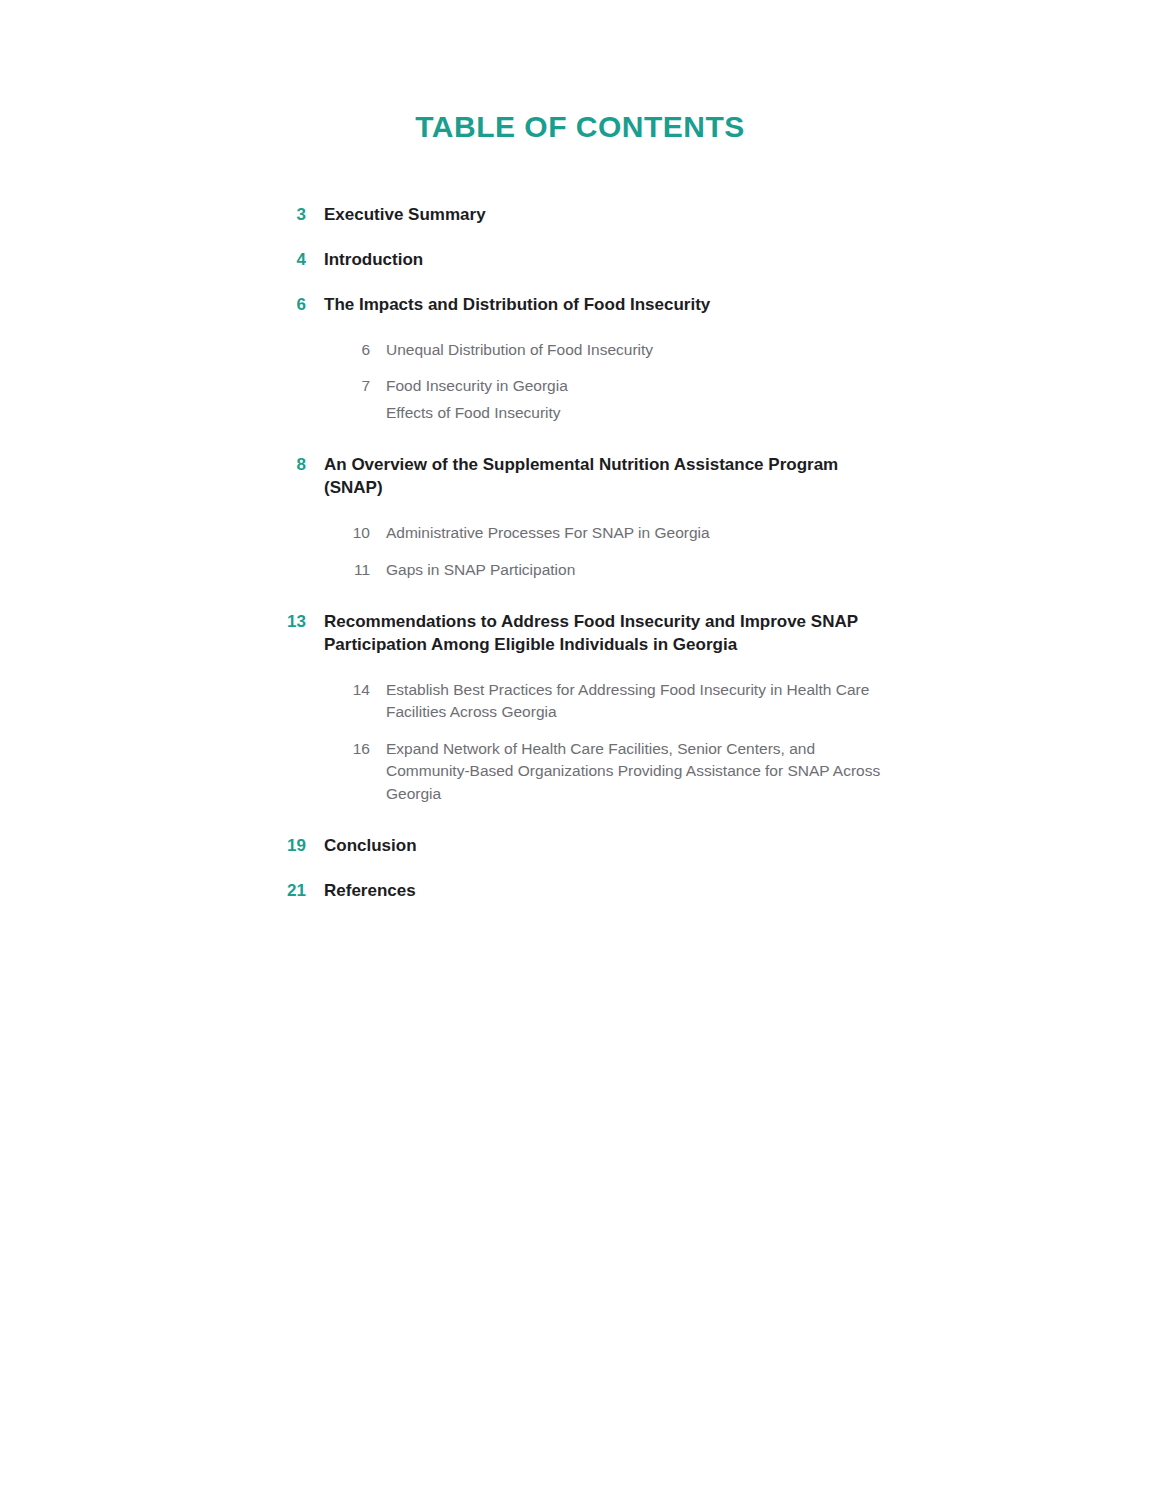TABLE OF CONTENTS
3
Executive Summary
4
Introduction
6
The Impacts and Distribution of Food Insecurity
6
Unequal Distribution of Food Insecurity
7
Food Insecurity in Georgia
7
Effects of Food Insecurity
8
An Overview of the Supplemental Nutrition Assistance Program (SNAP)
10
Administrative Processes For SNAP in Georgia
11
Gaps in SNAP Participation
13
Recommendations to Address Food Insecurity and Improve SNAP Participation Among Eligible Individuals in Georgia
14
Establish Best Practices for Addressing Food Insecurity in Health Care Facilities Across Georgia
16
Expand Network of Health Care Facilities, Senior Centers, and Community-Based Organizations Providing Assistance for SNAP Across Georgia
19
Conclusion
21
References